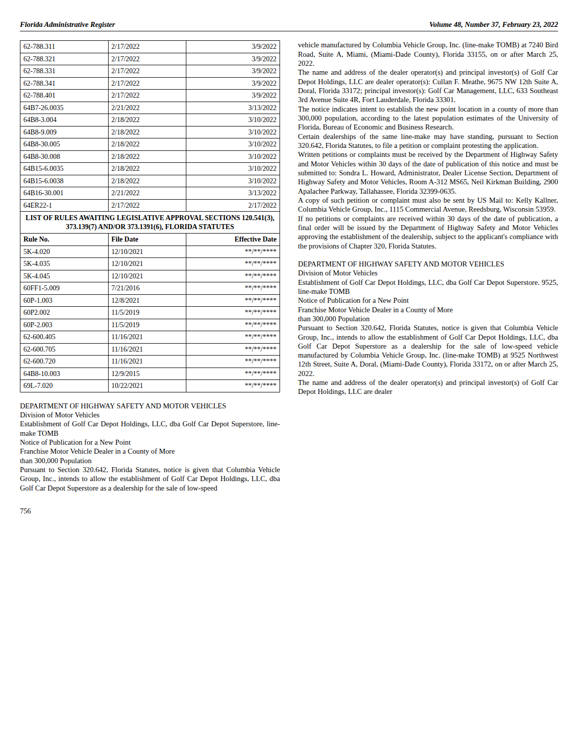Florida Administrative Register Volume 48, Number 37, February 23, 2022
| 62-788.311 | 2/17/2022 | 3/9/2022 |
| 62-788.321 | 2/17/2022 | 3/9/2022 |
| 62-788.331 | 2/17/2022 | 3/9/2022 |
| 62-788.341 | 2/17/2022 | 3/9/2022 |
| 62-788.401 | 2/17/2022 | 3/9/2022 |
| 64B7-26.0035 | 2/21/2022 | 3/13/2022 |
| 64B8-3.004 | 2/18/2022 | 3/10/2022 |
| 64B8-9.009 | 2/18/2022 | 3/10/2022 |
| 64B8-30.005 | 2/18/2022 | 3/10/2022 |
| 64B8-30.008 | 2/18/2022 | 3/10/2022 |
| 64B15-6.0035 | 2/18/2022 | 3/10/2022 |
| 64B15-6.0038 | 2/18/2022 | 3/10/2022 |
| 64B16-30.001 | 2/21/2022 | 3/13/2022 |
| 64ER22-1 | 2/17/2022 | 2/17/2022 |
| LIST OF RULES AWAITING LEGISLATIVE APPROVAL SECTIONS 120.541(3), 373.139(7) AND/OR 373.1391(6), FLORIDA STATUTES |
| Rule No. | File Date | Effective Date |
| 5K-4.020 | 12/10/2021 | **/**/**** |
| 5K-4.035 | 12/10/2021 | **/**/**** |
| 5K-4.045 | 12/10/2021 | **/**/**** |
| 60FF1-5.009 | 7/21/2016 | **/**/**** |
| 60P-1.003 | 12/8/2021 | **/**/**** |
| 60P2.002 | 11/5/2019 | **/**/**** |
| 60P-2.003 | 11/5/2019 | **/**/**** |
| 62-600.405 | 11/16/2021 | **/**/**** |
| 62-600.705 | 11/16/2021 | **/**/**** |
| 62-600.720 | 11/16/2021 | **/**/**** |
| 64B8-10.003 | 12/9/2015 | **/**/**** |
| 69L-7.020 | 10/22/2021 | **/**/**** |
Department of Highway Safety and Motor Vehicles
Division of Motor Vehicles
Establishment of Golf Car Depot Holdings, LLC, dba Golf Car Depot Superstore, line-make TOMB
Notice of Publication for a New Point
Franchise Motor Vehicle Dealer in a County of More
than 300,000 Population
Pursuant to Section 320.642, Florida Statutes, notice is given that Columbia Vehicle Group, Inc., intends to allow the establishment of Golf Car Depot Holdings, LLC, dba Golf Car Depot Superstore as a dealership for the sale of low-speed
756
vehicle manufactured by Columbia Vehicle Group, Inc. (line-make TOMB) at 7240 Bird Road, Suite A, Miami, (Miami-Dade County), Florida 33155, on or after March 25, 2022.
The name and address of the dealer operator(s) and principal investor(s) of Golf Car Depot Holdings, LLC are dealer operator(s): Cullan F. Meathe, 9675 NW 12th Suite A, Doral, Florida 33172; principal investor(s): Golf Car Management, LLC, 633 Southeast 3rd Avenue Suite 4R, Fort Lauderdale, Florida 33301.
The notice indicates intent to establish the new point location in a county of more than 300,000 population, according to the latest population estimates of the University of Florida, Bureau of Economic and Business Research.
Certain dealerships of the same line-make may have standing, pursuant to Section 320.642, Florida Statutes, to file a petition or complaint protesting the application.
Written petitions or complaints must be received by the Department of Highway Safety and Motor Vehicles within 30 days of the date of publication of this notice and must be submitted to: Sondra L. Howard, Administrator, Dealer License Section, Department of Highway Safety and Motor Vehicles, Room A-312 MS65, Neil Kirkman Building, 2900 Apalachee Parkway, Tallahassee, Florida 32399-0635.
A copy of such petition or complaint must also be sent by US Mail to: Kelly Kallner, Columbia Vehicle Group, Inc., 1115 Commercial Avenue, Reedsburg, Wisconsin 53959.
If no petitions or complaints are received within 30 days of the date of publication, a final order will be issued by the Department of Highway Safety and Motor Vehicles approving the establishment of the dealership, subject to the applicant's compliance with the provisions of Chapter 320, Florida Statutes.
Department of Highway Safety and Motor Vehicles
Division of Motor Vehicles
Establishment of Golf Car Depot Holdings, LLC, dba Golf Car Depot Superstore. 9525, line-make TOMB
Notice of Publication for a New Point
Franchise Motor Vehicle Dealer in a County of More
than 300,000 Population
Pursuant to Section 320.642, Florida Statutes, notice is given that Columbia Vehicle Group, Inc., intends to allow the establishment of Golf Car Depot Holdings, LLC, dba Golf Car Depot Superstore as a dealership for the sale of low-speed vehicle manufactured by Columbia Vehicle Group, Inc. (line-make TOMB) at 9525 Northwest 12th Street, Suite A, Doral, (Miami-Dade County), Florida 33172, on or after March 25, 2022.
The name and address of the dealer operator(s) and principal investor(s) of Golf Car Depot Holdings, LLC are dealer